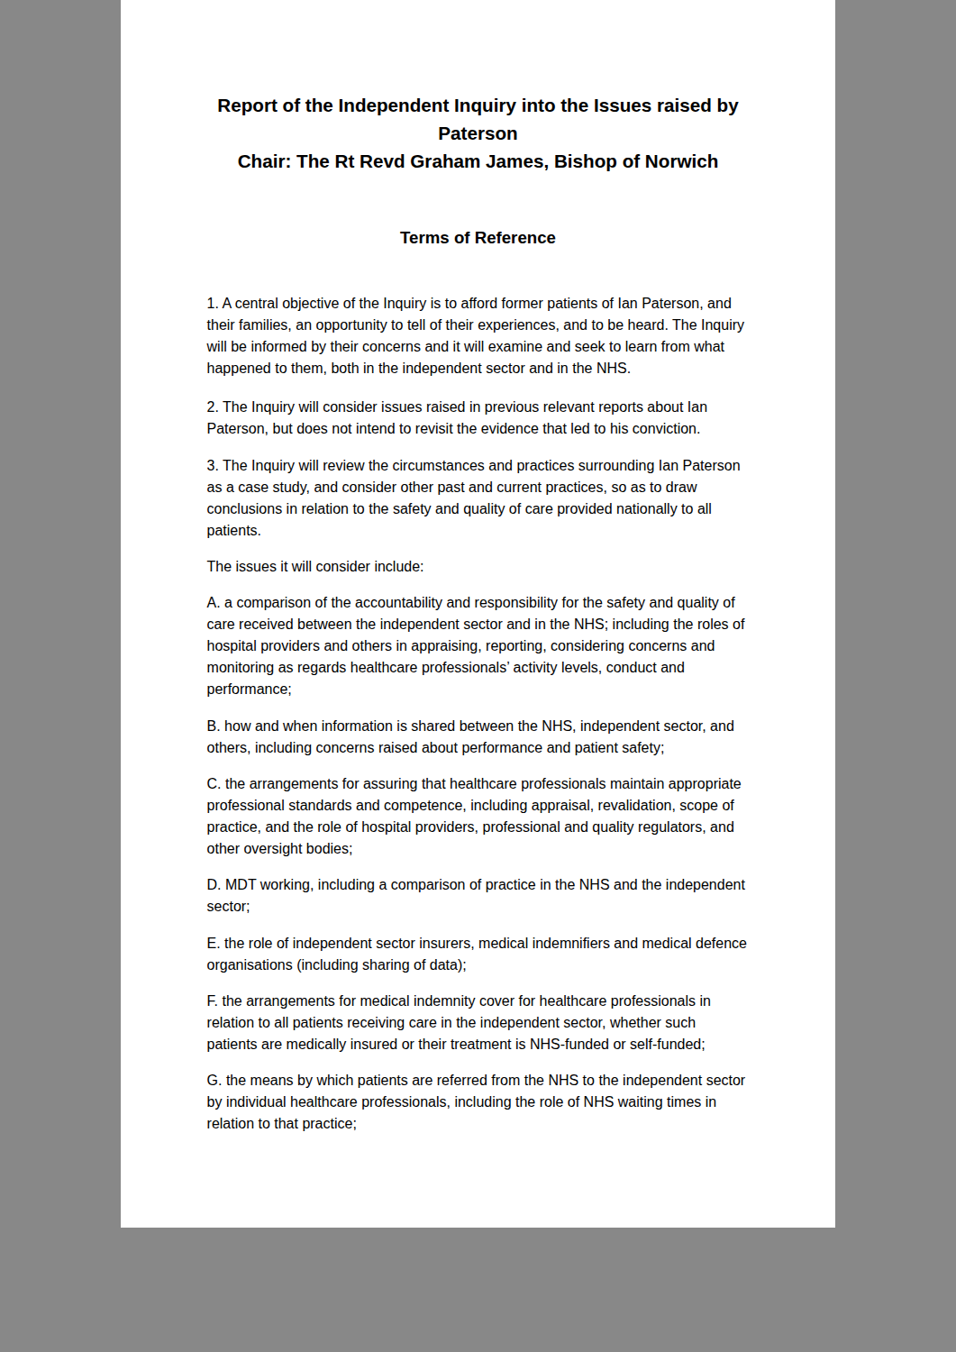Report of the Independent Inquiry into the Issues raised by Paterson Chair: The Rt Revd Graham James, Bishop of Norwich
Terms of Reference
1. A central objective of the Inquiry is to afford former patients of Ian Paterson, and their families, an opportunity to tell of their experiences, and to be heard. The Inquiry will be informed by their concerns and it will examine and seek to learn from what happened to them, both in the independent sector and in the NHS.
2. The Inquiry will consider issues raised in previous relevant reports about Ian Paterson, but does not intend to revisit the evidence that led to his conviction.
3. The Inquiry will review the circumstances and practices surrounding Ian Paterson as a case study, and consider other past and current practices, so as to draw conclusions in relation to the safety and quality of care provided nationally to all patients.
The issues it will consider include:
A. a comparison of the accountability and responsibility for the safety and quality of care received between the independent sector and in the NHS; including the roles of hospital providers and others in appraising, reporting, considering concerns and monitoring as regards healthcare professionals’ activity levels, conduct and performance;
B. how and when information is shared between the NHS, independent sector, and others, including concerns raised about performance and patient safety;
C. the arrangements for assuring that healthcare professionals maintain appropriate professional standards and competence, including appraisal, revalidation, scope of practice, and the role of hospital providers, professional and quality regulators, and other oversight bodies;
D. MDT working, including a comparison of practice in the NHS and the independent sector;
E. the role of independent sector insurers, medical indemnifiers and medical defence organisations (including sharing of data);
F. the arrangements for medical indemnity cover for healthcare professionals in relation to all patients receiving care in the independent sector, whether such patients are medically insured or their treatment is NHS-funded or self-funded;
G. the means by which patients are referred from the NHS to the independent sector by individual healthcare professionals, including the role of NHS waiting times in relation to that practice;